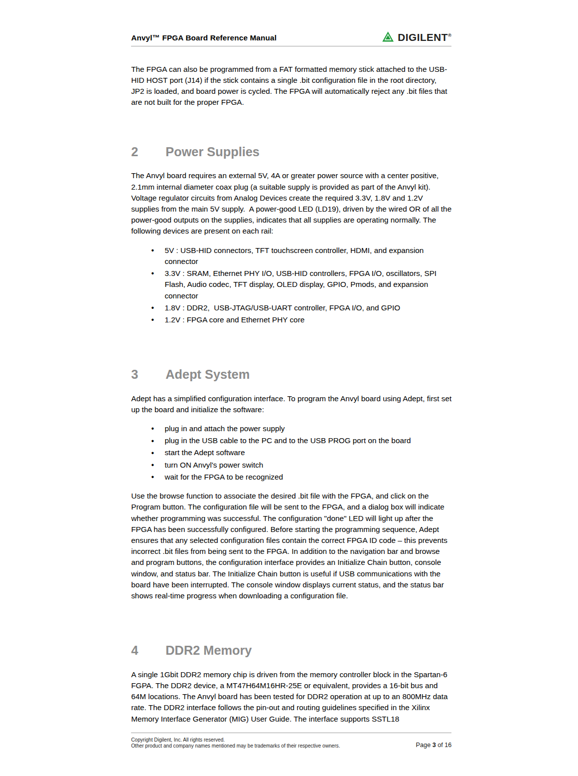Anvyl™ FPGA Board Reference Manual
DIGILENT®
The FPGA can also be programmed from a FAT formatted memory stick attached to the USB-HID HOST port (J14) if the stick contains a single .bit configuration file in the root directory, JP2 is loaded, and board power is cycled. The FPGA will automatically reject any .bit files that are not built for the proper FPGA.
2 Power Supplies
The Anvyl board requires an external 5V, 4A or greater power source with a center positive, 2.1mm internal diameter coax plug (a suitable supply is provided as part of the Anvyl kit). Voltage regulator circuits from Analog Devices create the required 3.3V, 1.8V and 1.2V supplies from the main 5V supply. A power-good LED (LD19), driven by the wired OR of all the power-good outputs on the supplies, indicates that all supplies are operating normally. The following devices are present on each rail:
5V : USB-HID connectors, TFT touchscreen controller, HDMI, and expansion connector
3.3V : SRAM, Ethernet PHY I/O, USB-HID controllers, FPGA I/O, oscillators, SPI Flash, Audio codec, TFT display, OLED display, GPIO, Pmods, and expansion connector
1.8V : DDR2, USB-JTAG/USB-UART controller, FPGA I/O, and GPIO
1.2V : FPGA core and Ethernet PHY core
3 Adept System
Adept has a simplified configuration interface. To program the Anvyl board using Adept, first set up the board and initialize the software:
plug in and attach the power supply
plug in the USB cable to the PC and to the USB PROG port on the board
start the Adept software
turn ON Anvyl's power switch
wait for the FPGA to be recognized
Use the browse function to associate the desired .bit file with the FPGA, and click on the Program button. The configuration file will be sent to the FPGA, and a dialog box will indicate whether programming was successful. The configuration "done" LED will light up after the FPGA has been successfully configured. Before starting the programming sequence, Adept ensures that any selected configuration files contain the correct FPGA ID code – this prevents incorrect .bit files from being sent to the FPGA. In addition to the navigation bar and browse and program buttons, the configuration interface provides an Initialize Chain button, console window, and status bar. The Initialize Chain button is useful if USB communications with the board have been interrupted. The console window displays current status, and the status bar shows real-time progress when downloading a configuration file.
4 DDR2 Memory
A single 1Gbit DDR2 memory chip is driven from the memory controller block in the Spartan-6 FGPA. The DDR2 device, a MT47H64M16HR-25E or equivalent, provides a 16-bit bus and 64M locations. The Anvyl board has been tested for DDR2 operation at up to an 800MHz data rate. The DDR2 interface follows the pin-out and routing guidelines specified in the Xilinx Memory Interface Generator (MIG) User Guide. The interface supports SSTL18
Copyright Digilent, Inc. All rights reserved.
Other product and company names mentioned may be trademarks of their respective owners.
Page 3 of 16